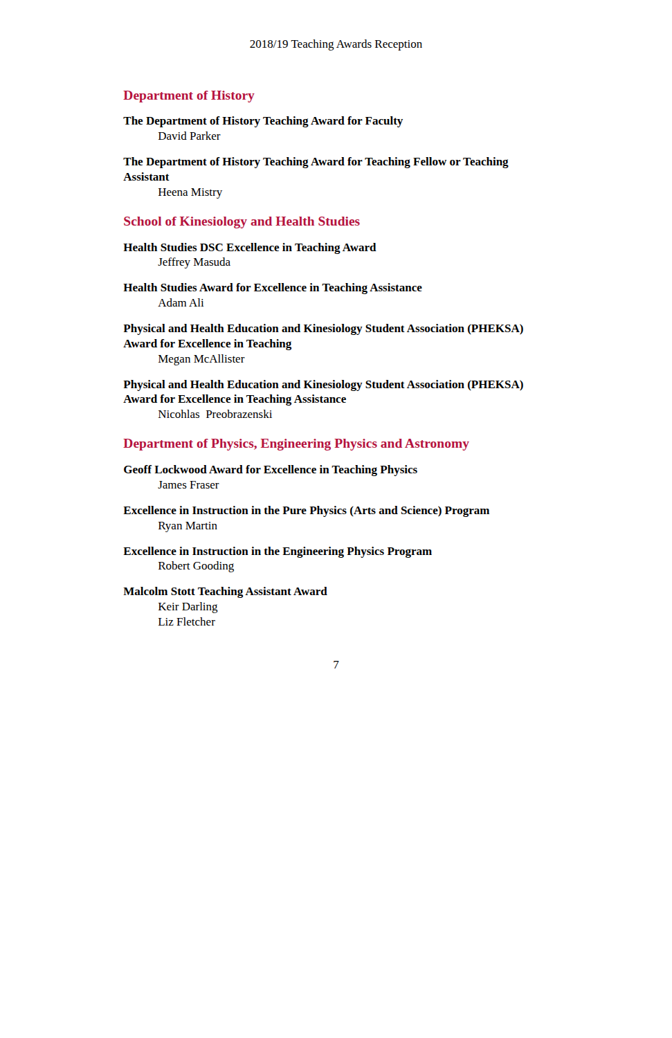2018/19 Teaching Awards Reception
Department of History
The Department of History Teaching Award for Faculty
David Parker
The Department of History Teaching Award for Teaching Fellow or Teaching Assistant
Heena Mistry
School of Kinesiology and Health Studies
Health Studies DSC Excellence in Teaching Award
Jeffrey Masuda
Health Studies Award for Excellence in Teaching Assistance
Adam Ali
Physical and Health Education and Kinesiology Student Association (PHEKSA) Award for Excellence in Teaching
Megan McAllister
Physical and Health Education and Kinesiology Student Association (PHEKSA) Award for Excellence in Teaching Assistance
Nicohlas Preobrazenski
Department of Physics, Engineering Physics and Astronomy
Geoff Lockwood Award for Excellence in Teaching Physics
James Fraser
Excellence in Instruction in the Pure Physics (Arts and Science) Program
Ryan Martin
Excellence in Instruction in the Engineering Physics Program
Robert Gooding
Malcolm Stott Teaching Assistant Award
Keir Darling
Liz Fletcher
7